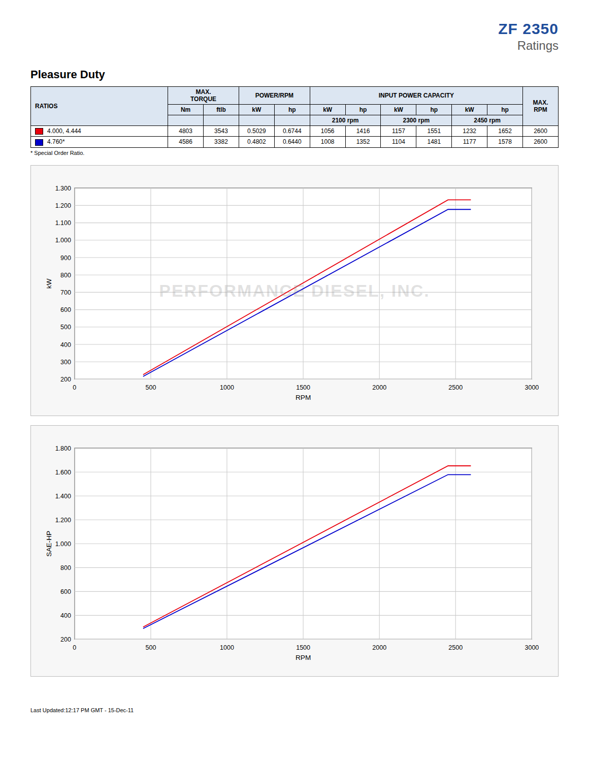ZF 2350
Ratings
Pleasure Duty
| RATIOS | MAX. TORQUE | POWER/RPM | INPUT POWER CAPACITY | MAX. RPM |
| --- | --- | --- | --- | --- |
| Nm | ftlb | kW | hp | kW | hp | kW | hp | kW | hp |
| | | | | 2100 rpm | 2300 rpm | 2450 rpm |
| 4.000, 4.444 | 4803 | 3543 | 0.5029 | 0.6744 | 1056 | 1416 | 1157 | 1551 | 1232 | 1652 | 2600 |
| 4.760* | 4586 | 3382 | 0.4802 | 0.6440 | 1008 | 1352 | 1104 | 1481 | 1177 | 1578 | 2600 |
* Special Order Ratio.
PERFORMANCE DIESEL, INC.
200 300 400 500 600 700 800 900 1.000 1.100 1.200 1.300 0 500 1000 1500 2000 2500 3000 RPM kW
200 400 600 800 1.000 1.200 1.400 1.600 1.800 0 500 1000 1500 2000 2500 3000 RPM SAE-HP
Last Updated:12:17 PM GMT - 15-Dec-11